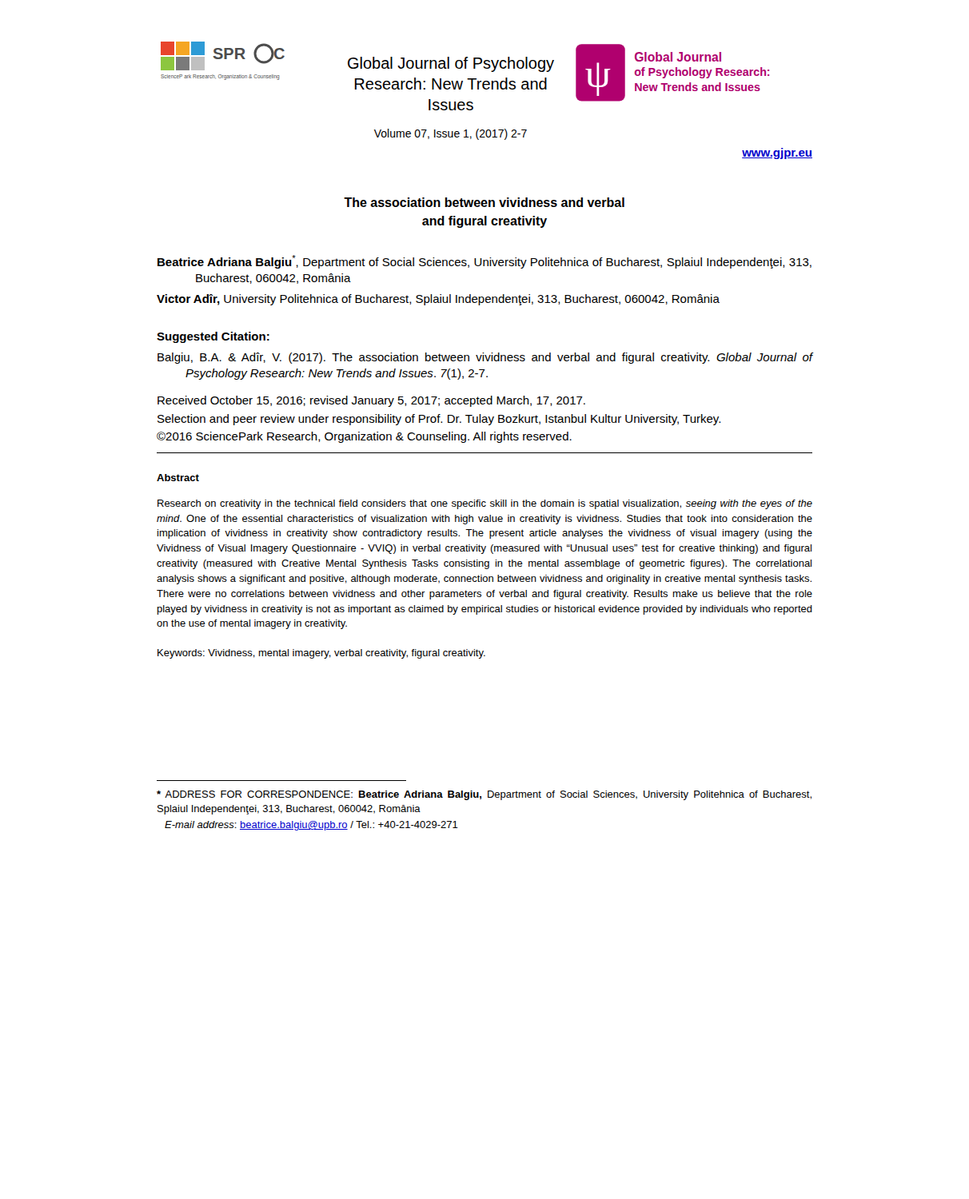SPR C ScienceP ark Research, Organization & Counseling
Global Journal of Psychology
Research: New Trends and
Issues
Volume 07, Issue 1, (2017) 2-7
ψ Global Journal of Psychology Research: New Trends and Issues
www.gjpr.eu
The association between vividness and verbal
and figural creativity
Beatrice Adriana Balgiu*, Department of Social Sciences, University Politehnica of Bucharest, Splaiul Independenţei, 313, Bucharest, 060042, România
Victor Adîr, University Politehnica of Bucharest, Splaiul Independenţei, 313, Bucharest, 060042, România
Suggested Citation:
Balgiu, B.A. & Adîr, V. (2017). The association between vividness and verbal and figural creativity. Global Journal of Psychology Research: New Trends and Issues. 7(1), 2-7.
Received October 15, 2016; revised January 5, 2017; accepted March, 17, 2017.
Selection and peer review under responsibility of Prof. Dr. Tulay Bozkurt, Istanbul Kultur University, Turkey.
©2016 SciencePark Research, Organization & Counseling. All rights reserved.
Abstract
Research on creativity in the technical field considers that one specific skill in the domain is spatial visualization, seeing with the eyes of the mind. One of the essential characteristics of visualization with high value in creativity is vividness. Studies that took into consideration the implication of vividness in creativity show contradictory results. The present article analyses the vividness of visual imagery (using the Vividness of Visual Imagery Questionnaire - VVIQ) in verbal creativity (measured with “Unusual uses” test for creative thinking) and figural creativity (measured with Creative Mental Synthesis Tasks consisting in the mental assemblage of geometric figures). The correlational analysis shows a significant and positive, although moderate, connection between vividness and originality in creative mental synthesis tasks. There were no correlations between vividness and other parameters of verbal and figural creativity. Results make us believe that the role played by vividness in creativity is not as important as claimed by empirical studies or historical evidence provided by individuals who reported on the use of mental imagery in creativity.
Keywords: Vividness, mental imagery, verbal creativity, figural creativity.
* ADDRESS FOR CORRESPONDENCE: Beatrice Adriana Balgiu, Department of Social Sciences, University Politehnica of Bucharest, Splaiul Independenţei, 313, Bucharest, 060042, România
E-mail address: beatrice.balgiu@upb.ro / Tel.: +40-21-4029-271